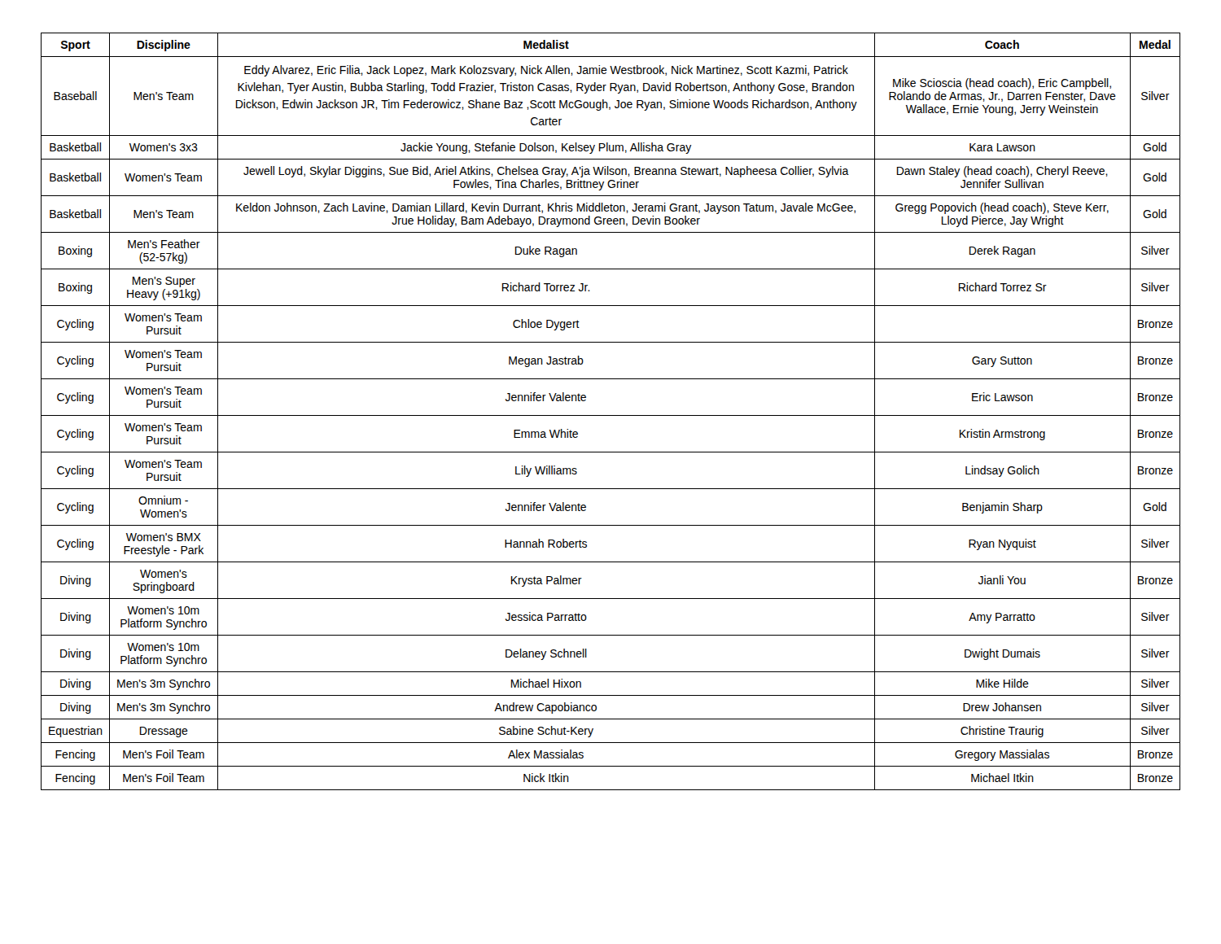| Sport | Discipline | Medalist | Coach | Medal |
| --- | --- | --- | --- | --- |
| Baseball | Men's Team | Eddy Alvarez, Eric Filia, Jack Lopez, Mark Kolozsvary, Nick Allen, Jamie Westbrook, Nick Martinez, Scott Kazmi, Patrick Kivlehan, Tyer Austin, Bubba Starling, Todd Frazier, Triston Casas, Ryder Ryan, David Robertson, Anthony Gose, Brandon Dickson, Edwin Jackson JR, Tim Federowicz, Shane Baz ,Scott McGough, Joe Ryan, Simione Woods Richardson, Anthony Carter | Mike Scioscia (head coach), Eric Campbell, Rolando de Armas, Jr., Darren Fenster, Dave Wallace, Ernie Young, Jerry Weinstein | Silver |
| Basketball | Women's 3x3 | Jackie Young, Stefanie Dolson, Kelsey Plum, Allisha Gray | Kara Lawson | Gold |
| Basketball | Women's Team | Jewell Loyd, Skylar Diggins, Sue Bid, Ariel Atkins, Chelsea Gray, A'ja Wilson, Breanna Stewart, Napheesa Collier, Sylvia Fowles, Tina Charles, Brittney Griner | Dawn Staley (head coach), Cheryl Reeve, Jennifer Sullivan | Gold |
| Basketball | Men's Team | Keldon Johnson, Zach Lavine, Damian Lillard, Kevin Durrant, Khris Middleton, Jerami Grant, Jayson Tatum, Javale McGee, Jrue Holiday, Bam Adebayo, Draymond Green, Devin Booker | Gregg Popovich (head coach), Steve Kerr, Lloyd Pierce, Jay Wright | Gold |
| Boxing | Men's Feather (52-57kg) | Duke Ragan | Derek Ragan | Silver |
| Boxing | Men's Super Heavy (+91kg) | Richard Torrez Jr. | Richard Torrez Sr | Silver |
| Cycling | Women's Team Pursuit | Chloe Dygert | | Bronze |
| Cycling | Women's Team Pursuit | Megan Jastrab | Gary Sutton | Bronze |
| Cycling | Women's Team Pursuit | Jennifer Valente | Eric Lawson | Bronze |
| Cycling | Women's Team Pursuit | Emma White | Kristin Armstrong | Bronze |
| Cycling | Women's Team Pursuit | Lily Williams | Lindsay Golich | Bronze |
| Cycling | Omnium - Women's | Jennifer Valente | Benjamin Sharp | Gold |
| Cycling | Women's BMX Freestyle - Park | Hannah Roberts | Ryan Nyquist | Silver |
| Diving | Women's Springboard | Krysta Palmer | Jianli You | Bronze |
| Diving | Women's 10m Platform Synchro | Jessica Parratto | Amy Parratto | Silver |
| Diving | Women's 10m Platform Synchro | Delaney Schnell | Dwight Dumais | Silver |
| Diving | Men's 3m Synchro | Michael Hixon | Mike Hilde | Silver |
| Diving | Men's 3m Synchro | Andrew Capobianco | Drew Johansen | Silver |
| Equestrian | Dressage | Sabine Schut-Kery | Christine Traurig | Silver |
| Fencing | Men's Foil Team | Alex Massialas | Gregory Massialas | Bronze |
| Fencing | Men's Foil Team | Nick Itkin | Michael Itkin | Bronze |